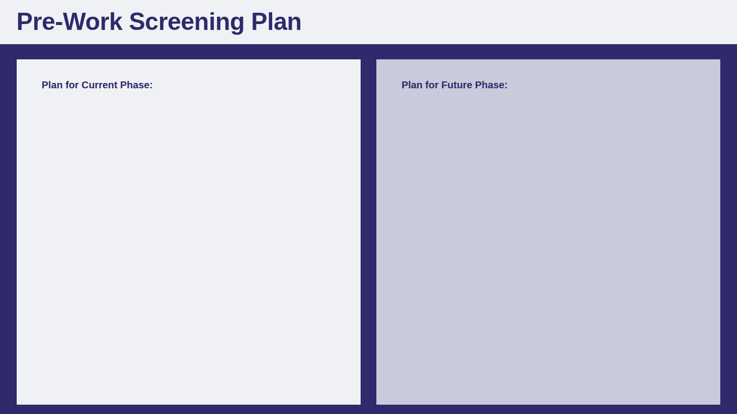Pre-Work Screening Plan
Plan for Current Phase:
Plan for Future Phase: